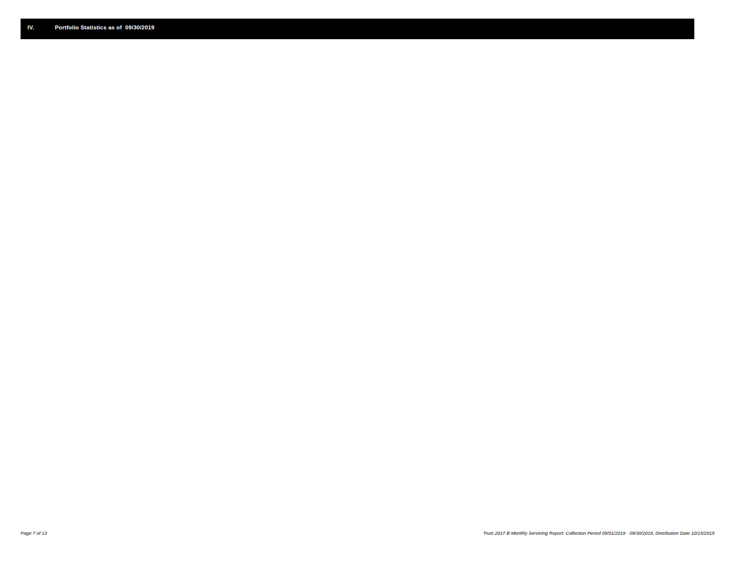IV. Portfolio Statistics as of 09/30/2019
Page 7 of 13
Trust 2017-B Monthly Servicing Report: Collection Period 09/01/2019 - 09/30/2019, Distribution Date 10/15/2019